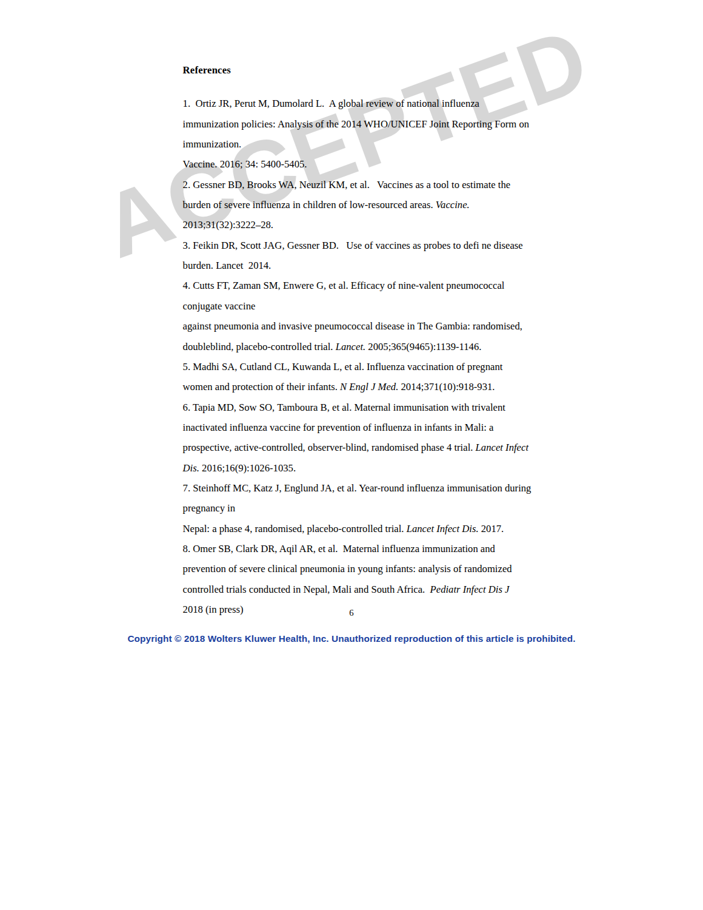ACCEPTED
References
1. Ortiz JR, Perut M, Dumolard L. A global review of national influenza immunization policies: Analysis of the 2014 WHO/UNICEF Joint Reporting Form on immunization.
Vaccine. 2016; 34: 5400-5405.
2. Gessner BD, Brooks WA, Neuzil KM, et al. Vaccines as a tool to estimate the burden of severe influenza in children of low-resourced areas. Vaccine. 2013;31(32):3222–28.
3. Feikin DR, Scott JAG, Gessner BD. Use of vaccines as probes to defi ne disease burden. Lancet 2014.
4. Cutts FT, Zaman SM, Enwere G, et al. Efficacy of nine-valent pneumococcal conjugate vaccine
against pneumonia and invasive pneumococcal disease in The Gambia: randomised, doubleblind, placebo-controlled trial. Lancet. 2005;365(9465):1139-1146.
5. Madhi SA, Cutland CL, Kuwanda L, et al. Influenza vaccination of pregnant women and protection of their infants. N Engl J Med. 2014;371(10):918-931.
6. Tapia MD, Sow SO, Tamboura B, et al. Maternal immunisation with trivalent inactivated influenza vaccine for prevention of influenza in infants in Mali: a prospective, active-controlled, observer-blind, randomised phase 4 trial. Lancet Infect Dis. 2016;16(9):1026-1035.
7. Steinhoff MC, Katz J, Englund JA, et al. Year-round influenza immunisation during pregnancy in
Nepal: a phase 4, randomised, placebo-controlled trial. Lancet Infect Dis. 2017.
8. Omer SB, Clark DR, Aqil AR, et al. Maternal influenza immunization and prevention of severe clinical pneumonia in young infants: analysis of randomized controlled trials conducted in Nepal, Mali and South Africa. Pediatr Infect Dis J 2018 (in press)
6
Copyright © 2018 Wolters Kluwer Health, Inc. Unauthorized reproduction of this article is prohibited.